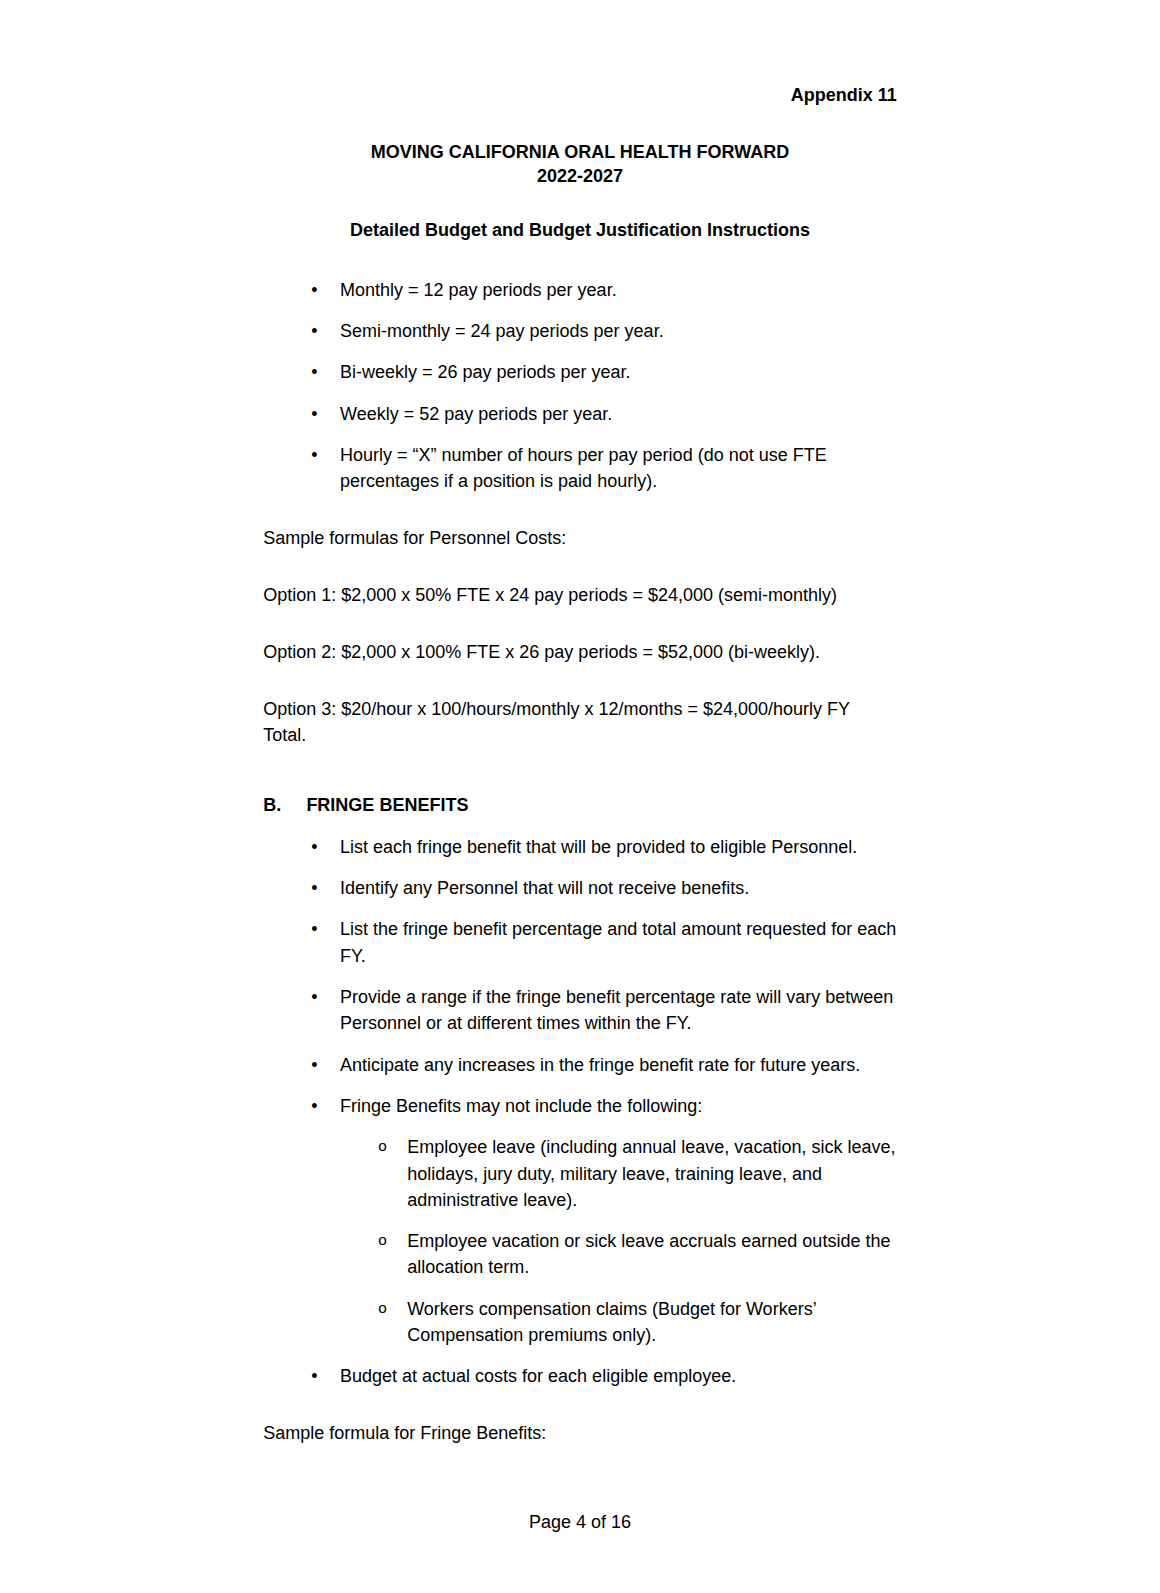Appendix 11
MOVING CALIFORNIA ORAL HEALTH FORWARD
2022-2027
Detailed Budget and Budget Justification Instructions
Monthly = 12 pay periods per year.
Semi-monthly = 24 pay periods per year.
Bi-weekly = 26 pay periods per year.
Weekly = 52 pay periods per year.
Hourly = “X” number of hours per pay period (do not use FTE percentages if a position is paid hourly).
Sample formulas for Personnel Costs:
Option 1: $2,000 x 50% FTE x 24 pay periods = $24,000 (semi-monthly)
Option 2: $2,000 x 100% FTE x 26 pay periods = $52,000 (bi-weekly).
Option 3: $20/hour x 100/hours/monthly x 12/months = $24,000/hourly FY Total.
B. FRINGE BENEFITS
List each fringe benefit that will be provided to eligible Personnel.
Identify any Personnel that will not receive benefits.
List the fringe benefit percentage and total amount requested for each FY.
Provide a range if the fringe benefit percentage rate will vary between Personnel or at different times within the FY.
Anticipate any increases in the fringe benefit rate for future years.
Fringe Benefits may not include the following:
Employee leave (including annual leave, vacation, sick leave, holidays, jury duty, military leave, training leave, and administrative leave).
Employee vacation or sick leave accruals earned outside the allocation term.
Workers compensation claims (Budget for Workers’ Compensation premiums only).
Budget at actual costs for each eligible employee.
Sample formula for Fringe Benefits:
Page 4 of 16